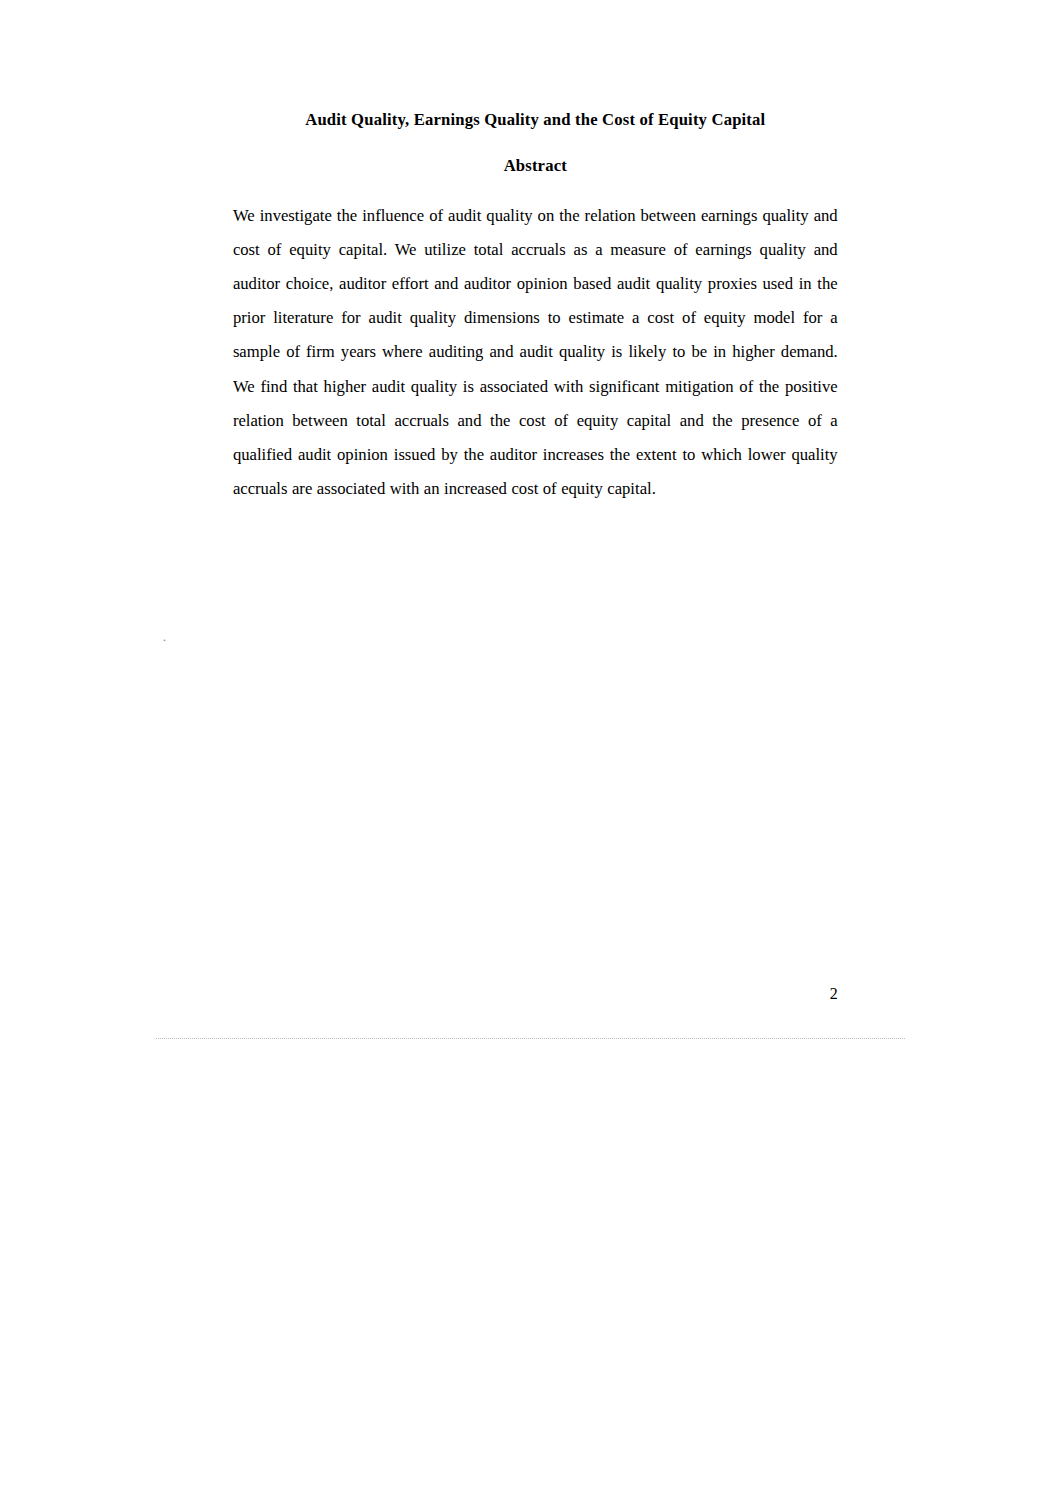Audit Quality, Earnings Quality and the Cost of Equity Capital
Abstract
We investigate the influence of audit quality on the relation between earnings quality and cost of equity capital. We utilize total accruals as a measure of earnings quality and auditor choice, auditor effort and auditor opinion based audit quality proxies used in the prior literature for audit quality dimensions to estimate a cost of equity model for a sample of firm years where auditing and audit quality is likely to be in higher demand. We find that higher audit quality is associated with significant mitigation of the positive relation between total accruals and the cost of equity capital and the presence of a qualified audit opinion issued by the auditor increases the extent to which lower quality accruals are associated with an increased cost of equity capital.
.
2